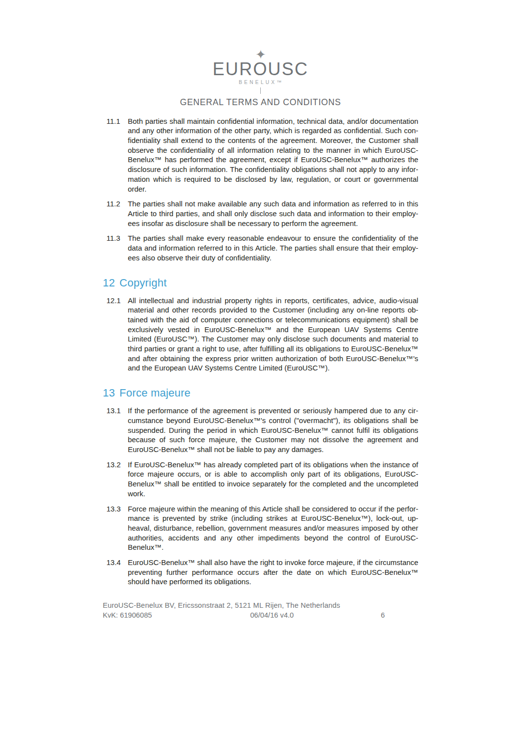✦
EUROUSC
BENELUX™
GENERAL TERMS AND CONDITIONS
11.1 Both parties shall maintain confidential information, technical data, and/or documentation and any other information of the other party, which is regarded as confidential. Such confidentiality shall extend to the contents of the agreement. Moreover, the Customer shall observe the confidentiality of all information relating to the manner in which EuroUSC-Benelux™ has performed the agreement, except if EuroUSC-Benelux™ authorizes the disclosure of such information. The confidentiality obligations shall not apply to any information which is required to be disclosed by law, regulation, or court or governmental order.
11.2 The parties shall not make available any such data and information as referred to in this Article to third parties, and shall only disclose such data and information to their employees insofar as disclosure shall be necessary to perform the agreement.
11.3 The parties shall make every reasonable endeavour to ensure the confidentiality of the data and information referred to in this Article. The parties shall ensure that their employees also observe their duty of confidentiality.
12 Copyright
12.1 All intellectual and industrial property rights in reports, certificates, advice, audio-visual material and other records provided to the Customer (including any on-line reports obtained with the aid of computer connections or telecommunications equipment) shall be exclusively vested in EuroUSC-Benelux™ and the European UAV Systems Centre Limited (EuroUSC™). The Customer may only disclose such documents and material to third parties or grant a right to use, after fulfilling all its obligations to EuroUSC-Benelux™ and after obtaining the express prior written authorization of both EuroUSC-Benelux™'s and the European UAV Systems Centre Limited (EuroUSC™).
13 Force majeure
13.1 If the performance of the agreement is prevented or seriously hampered due to any circumstance beyond EuroUSC-Benelux™'s control ("overmacht"), its obligations shall be suspended. During the period in which EuroUSC-Benelux™ cannot fulfil its obligations because of such force majeure, the Customer may not dissolve the agreement and EuroUSC-Benelux™ shall not be liable to pay any damages.
13.2 If EuroUSC-Benelux™ has already completed part of its obligations when the instance of force majeure occurs, or is able to accomplish only part of its obligations, EuroUSC-Benelux™ shall be entitled to invoice separately for the completed and the uncompleted work.
13.3 Force majeure within the meaning of this Article shall be considered to occur if the performance is prevented by strike (including strikes at EuroUSC-Benelux™), lock-out, upheaval, disturbance, rebellion, government measures and/or measures imposed by other authorities, accidents and any other impediments beyond the control of EuroUSC-Benelux™.
13.4 EuroUSC-Benelux™ shall also have the right to invoke force majeure, if the circumstance preventing further performance occurs after the date on which EuroUSC-Benelux™ should have performed its obligations.
EuroUSC-Benelux BV, Ericssonstraat 2, 5121 ML Rijen, The Netherlands
KvK: 61906085 06/04/16 v4.0 6